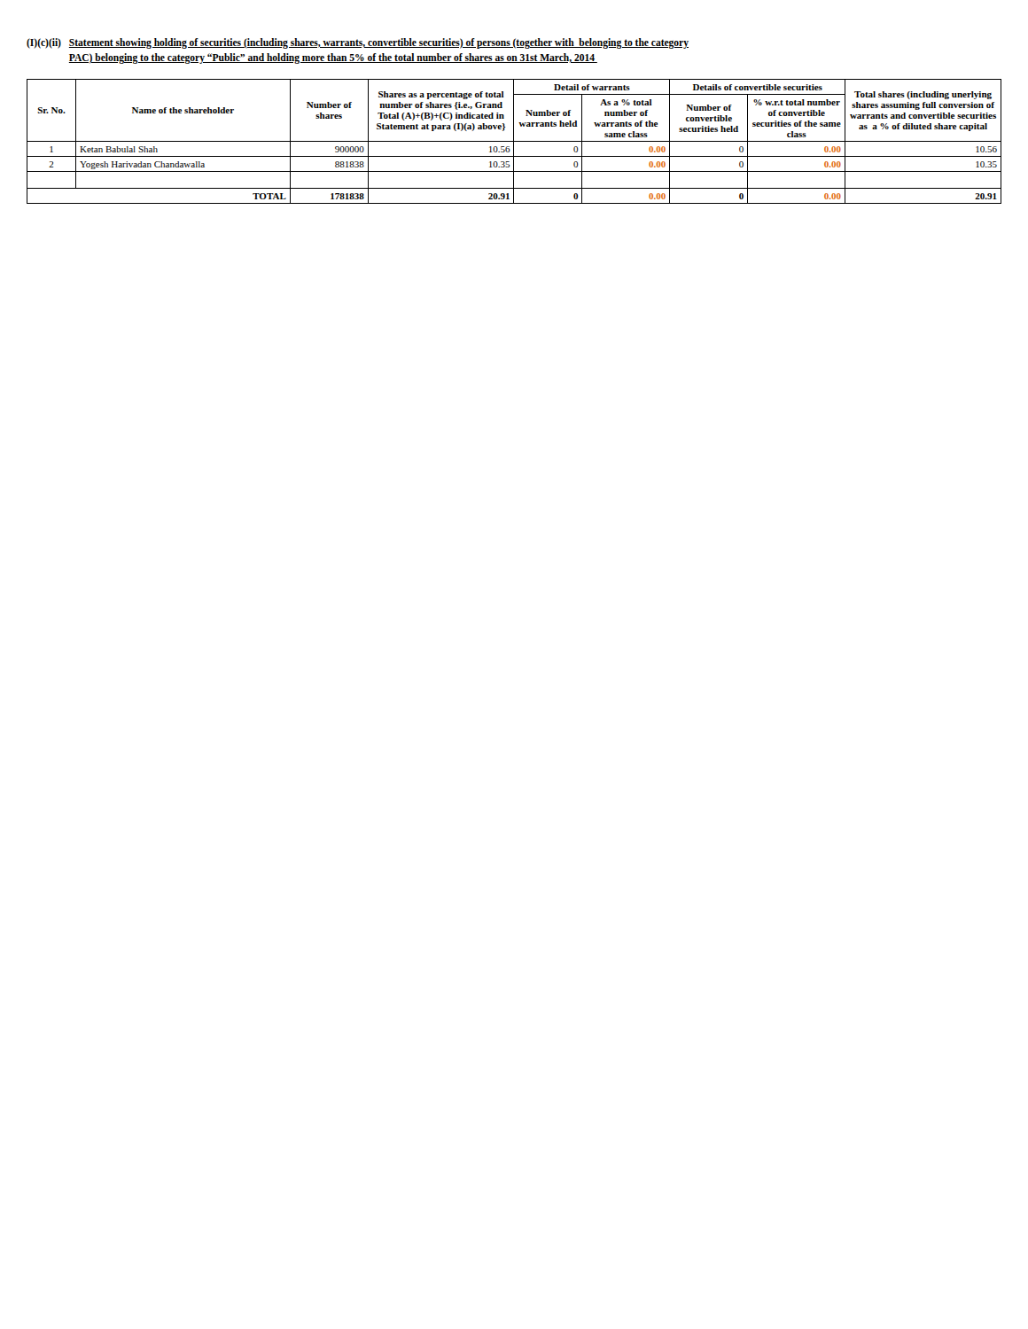(I)(c)(ii) Statement showing holding of securities (including shares, warrants, convertible securities) of persons (together with belonging to the category PAC) belonging to the category “Public” and holding more than 5% of the total number of shares as on 31st March, 2014
| Sr. No. | Name of the shareholder | Number of shares | Shares as a percentage of total number of shares {i.e., Grand Total (A)+(B)+(C) indicated in Statement at para (I)(a) above} | Detail of warrants | Details of convertible securities | Total shares (including unerlying shares assuming full conversion of warrants and convertible securities as a % of diluted share capital |
| --- | --- | --- | --- | --- | --- | --- |
| Number of warrants held | As a % total number of warrants of the same class | Number of convertible securities held | % w.r.t total number of convertible securities of the same class |
| 1 | Ketan Babulal Shah | 900000 | 10.56 | 0 | 0.00 | 0 | 0.00 | 10.56 |
| 2 | Yogesh Harivadan Chandawalla | 881838 | 10.35 | 0 | 0.00 | 0 | 0.00 | 10.35 |
| TOTAL | 1781838 | 20.91 | 0 | 0.00 | 0 | 0.00 | 20.91 |